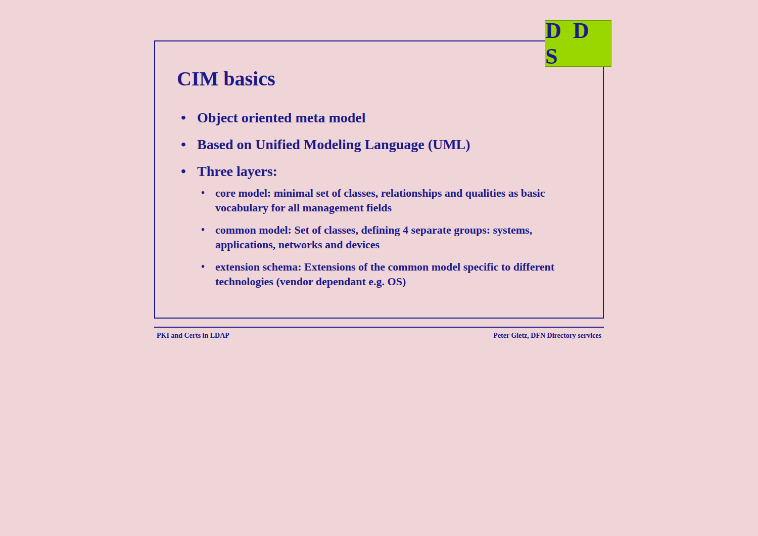D D S
CIM basics
Object oriented meta model
Based on Unified Modeling Language (UML)
Three layers:
core model: minimal set of classes, relationships and qualities as basic vocabulary for all management fields
common model: Set of classes, defining 4 separate groups: systems, applications, networks and devices
extension schema: Extensions of the common model specific to different technologies (vendor dependant e.g. OS)
PKI and Certs in LDAP Peter Gietz, DFN Directory services